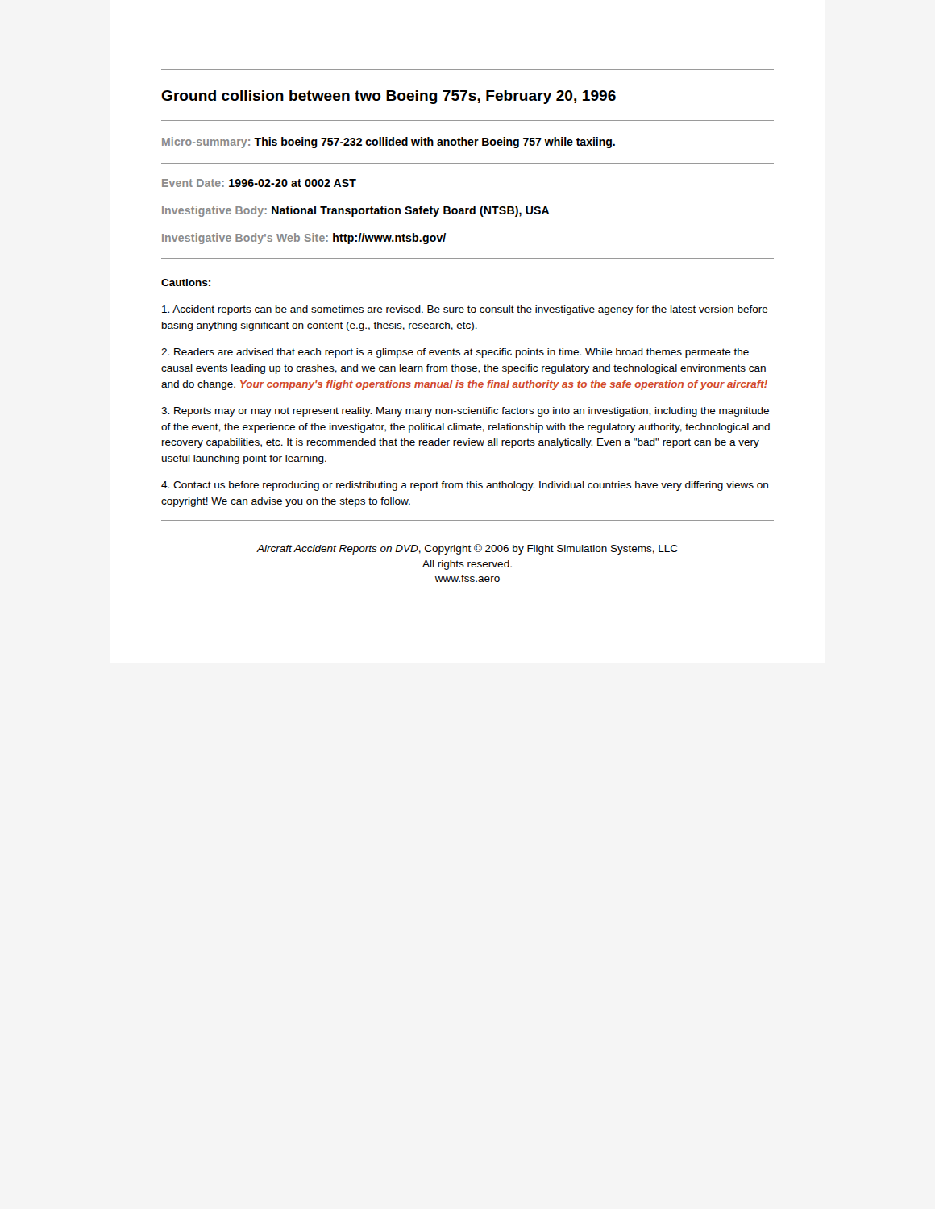Ground collision between two Boeing 757s, February 20, 1996
Micro-summary: This boeing 757-232 collided with another Boeing 757 while taxiing.
Event Date: 1996-02-20 at 0002 AST
Investigative Body: National Transportation Safety Board (NTSB), USA
Investigative Body's Web Site: http://www.ntsb.gov/
Cautions:
1. Accident reports can be and sometimes are revised. Be sure to consult the investigative agency for the latest version before basing anything significant on content (e.g., thesis, research, etc).
2. Readers are advised that each report is a glimpse of events at specific points in time. While broad themes permeate the causal events leading up to crashes, and we can learn from those, the specific regulatory and technological environments can and do change. Your company's flight operations manual is the final authority as to the safe operation of your aircraft!
3. Reports may or may not represent reality. Many many non-scientific factors go into an investigation, including the magnitude of the event, the experience of the investigator, the political climate, relationship with the regulatory authority, technological and recovery capabilities, etc. It is recommended that the reader review all reports analytically. Even a "bad" report can be a very useful launching point for learning.
4. Contact us before reproducing or redistributing a report from this anthology. Individual countries have very differing views on copyright! We can advise you on the steps to follow.
Aircraft Accident Reports on DVD, Copyright © 2006 by Flight Simulation Systems, LLC
All rights reserved.
www.fss.aero